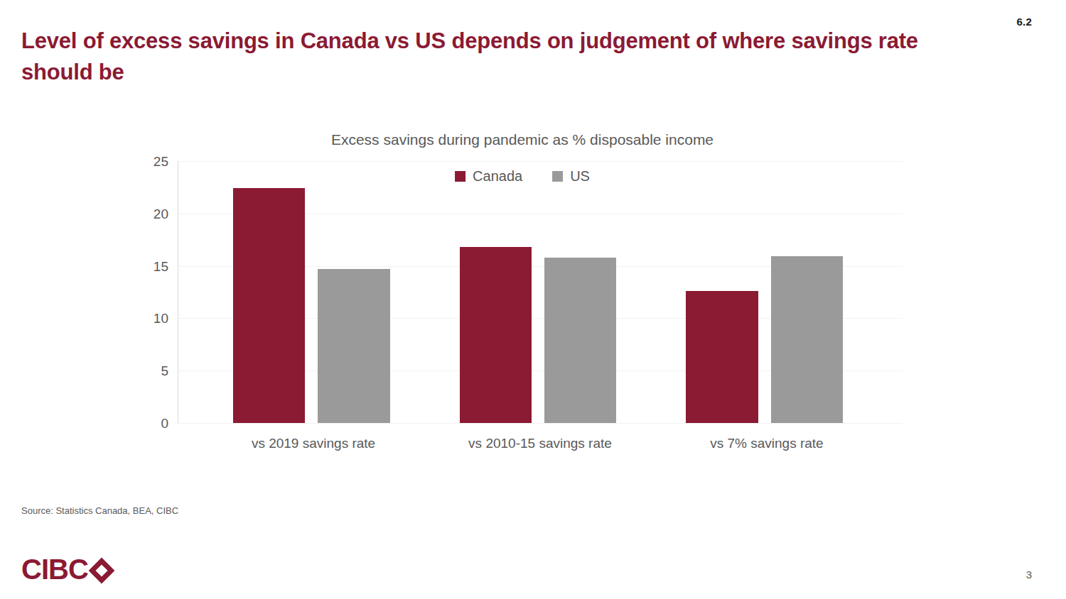6.2
Level of excess savings in Canada vs US depends on judgement of where savings rate should be
Excess savings during pandemic as % disposable income
Canada
US
25
20
15
10
5
0
vs 2019 savings rate
vs 2010-15 savings rate
vs 7% savings rate
Source: Statistics Canada, BEA, CIBC
CIBC
3